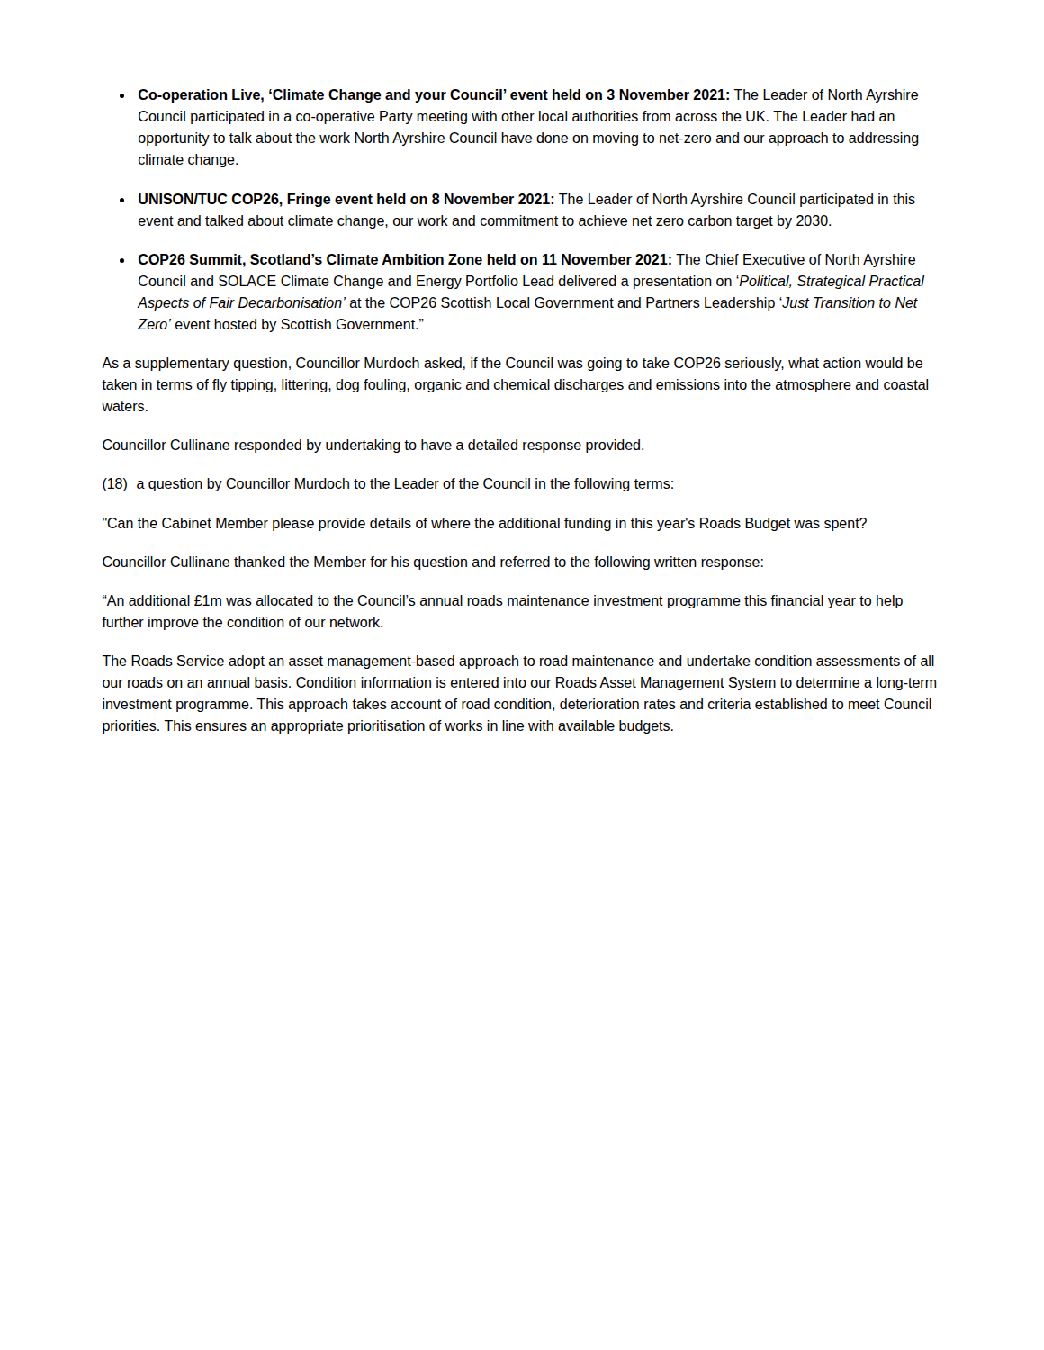Co-operation Live, ‘Climate Change and your Council’ event held on 3 November 2021: The Leader of North Ayrshire Council participated in a co-operative Party meeting with other local authorities from across the UK. The Leader had an opportunity to talk about the work North Ayrshire Council have done on moving to net-zero and our approach to addressing climate change.
UNISON/TUC COP26, Fringe event held on 8 November 2021: The Leader of North Ayrshire Council participated in this event and talked about climate change, our work and commitment to achieve net zero carbon target by 2030.
COP26 Summit, Scotland’s Climate Ambition Zone held on 11 November 2021: The Chief Executive of North Ayrshire Council and SOLACE Climate Change and Energy Portfolio Lead delivered a presentation on ‘Political, Strategical Practical Aspects of Fair Decarbonisation’ at the COP26 Scottish Local Government and Partners Leadership ‘Just Transition to Net Zero’ event hosted by Scottish Government.”
As a supplementary question, Councillor Murdoch asked, if the Council was going to take COP26 seriously, what action would be taken in terms of fly tipping, littering, dog fouling, organic and chemical discharges and emissions into the atmosphere and coastal waters.
Councillor Cullinane responded by undertaking to have a detailed response provided.
(18) a question by Councillor Murdoch to the Leader of the Council in the following terms:
"Can the Cabinet Member please provide details of where the additional funding in this year's Roads Budget was spent?
Councillor Cullinane thanked the Member for his question and referred to the following written response:
“An additional £1m was allocated to the Council’s annual roads maintenance investment programme this financial year to help further improve the condition of our network.
The Roads Service adopt an asset management-based approach to road maintenance and undertake condition assessments of all our roads on an annual basis. Condition information is entered into our Roads Asset Management System to determine a long-term investment programme. This approach takes account of road condition, deterioration rates and criteria established to meet Council priorities. This ensures an appropriate prioritisation of works in line with available budgets.